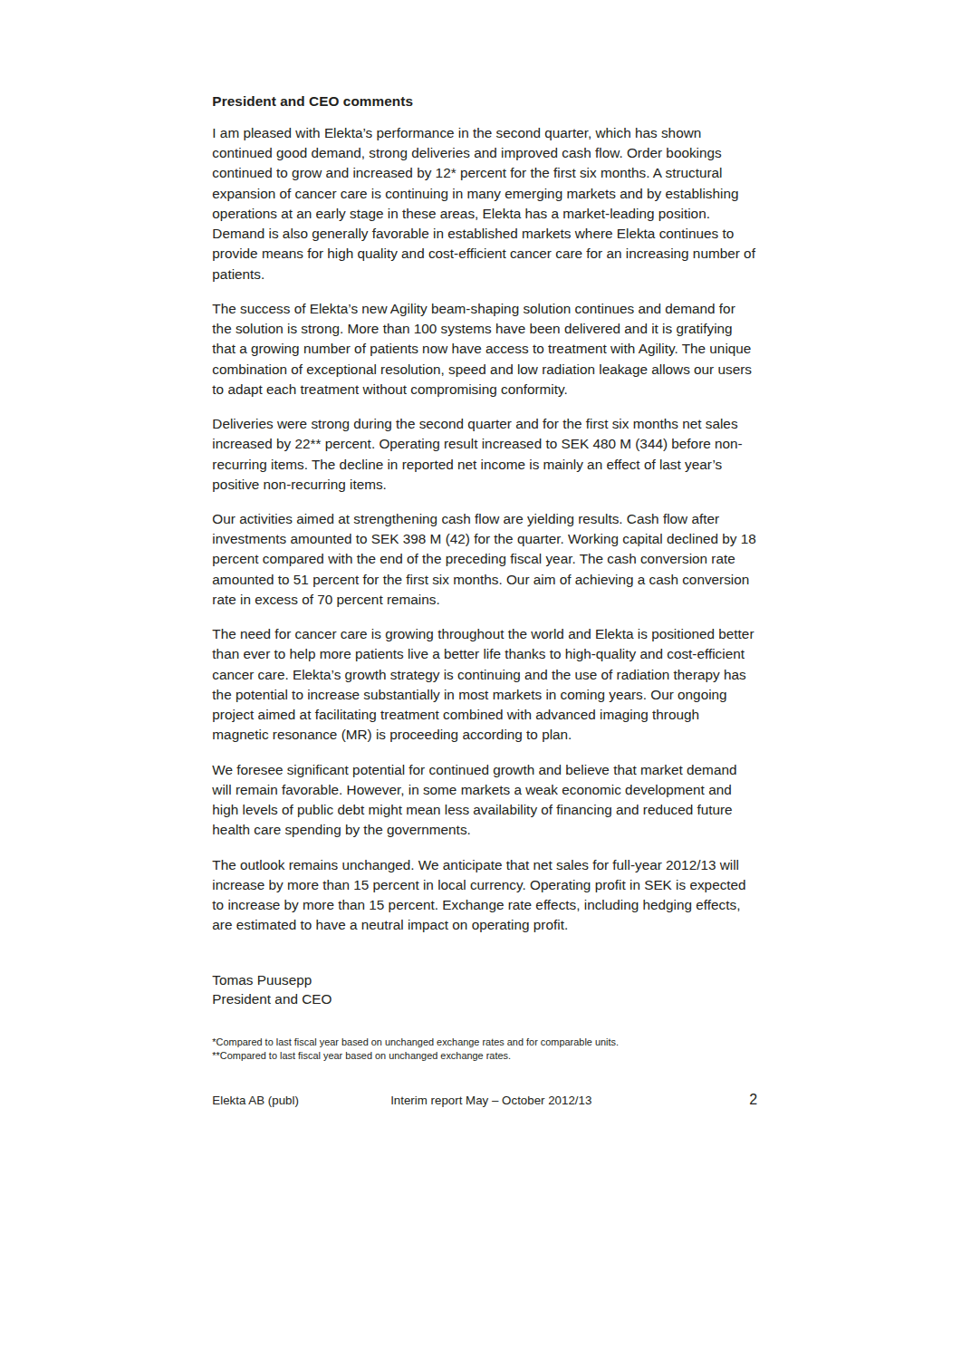President and CEO comments
I am pleased with Elekta’s performance in the second quarter, which has shown continued good demand, strong deliveries and improved cash flow. Order bookings continued to grow and increased by 12* percent for the first six months. A structural expansion of cancer care is continuing in many emerging markets and by establishing operations at an early stage in these areas, Elekta has a market-leading position. Demand is also generally favorable in established markets where Elekta continues to provide means for high quality and cost-efficient cancer care for an increasing number of patients.
The success of Elekta’s new Agility beam-shaping solution continues and demand for the solution is strong. More than 100 systems have been delivered and it is gratifying that a growing number of patients now have access to treatment with Agility. The unique combination of exceptional resolution, speed and low radiation leakage allows our users to adapt each treatment without compromising conformity.
Deliveries were strong during the second quarter and for the first six months net sales increased by 22** percent. Operating result increased to SEK 480 M (344) before non-recurring items. The decline in reported net income is mainly an effect of last year’s positive non-recurring items.
Our activities aimed at strengthening cash flow are yielding results. Cash flow after investments amounted to SEK 398 M (42) for the quarter. Working capital declined by 18 percent compared with the end of the preceding fiscal year. The cash conversion rate amounted to 51 percent for the first six months. Our aim of achieving a cash conversion rate in excess of 70 percent remains.
The need for cancer care is growing throughout the world and Elekta is positioned better than ever to help more patients live a better life thanks to high-quality and cost-efficient cancer care. Elekta’s growth strategy is continuing and the use of radiation therapy has the potential to increase substantially in most markets in coming years. Our ongoing project aimed at facilitating treatment combined with advanced imaging through magnetic resonance (MR) is proceeding according to plan.
We foresee significant potential for continued growth and believe that market demand will remain favorable. However, in some markets a weak economic development and high levels of public debt might mean less availability of financing and reduced future health care spending by the governments.
The outlook remains unchanged. We anticipate that net sales for full-year 2012/13 will increase by more than 15 percent in local currency. Operating profit in SEK is expected to increase by more than 15 percent. Exchange rate effects, including hedging effects, are estimated to have a neutral impact on operating profit.
Tomas Puusepp
President and CEO
*Compared to last fiscal year based on unchanged exchange rates and for comparable units.
**Compared to last fiscal year based on unchanged exchange rates.
Elekta AB (publ) Interim report May – October 2012/13 2